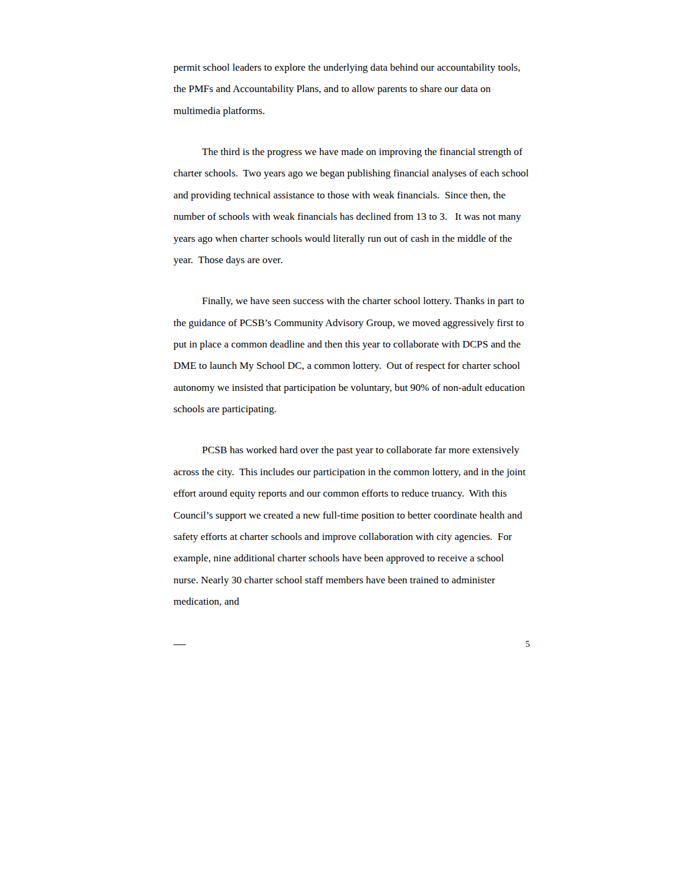permit school leaders to explore the underlying data behind our accountability tools, the PMFs and Accountability Plans, and to allow parents to share our data on multimedia platforms.
The third is the progress we have made on improving the financial strength of charter schools. Two years ago we began publishing financial analyses of each school and providing technical assistance to those with weak financials. Since then, the number of schools with weak financials has declined from 13 to 3. It was not many years ago when charter schools would literally run out of cash in the middle of the year. Those days are over.
Finally, we have seen success with the charter school lottery. Thanks in part to the guidance of PCSB’s Community Advisory Group, we moved aggressively first to put in place a common deadline and then this year to collaborate with DCPS and the DME to launch My School DC, a common lottery. Out of respect for charter school autonomy we insisted that participation be voluntary, but 90% of non-adult education schools are participating.
PCSB has worked hard over the past year to collaborate far more extensively across the city. This includes our participation in the common lottery, and in the joint effort around equity reports and our common efforts to reduce truancy. With this Council’s support we created a new full-time position to better coordinate health and safety efforts at charter schools and improve collaboration with city agencies. For example, nine additional charter schools have been approved to receive a school nurse. Nearly 30 charter school staff members have been trained to administer medication, and
5